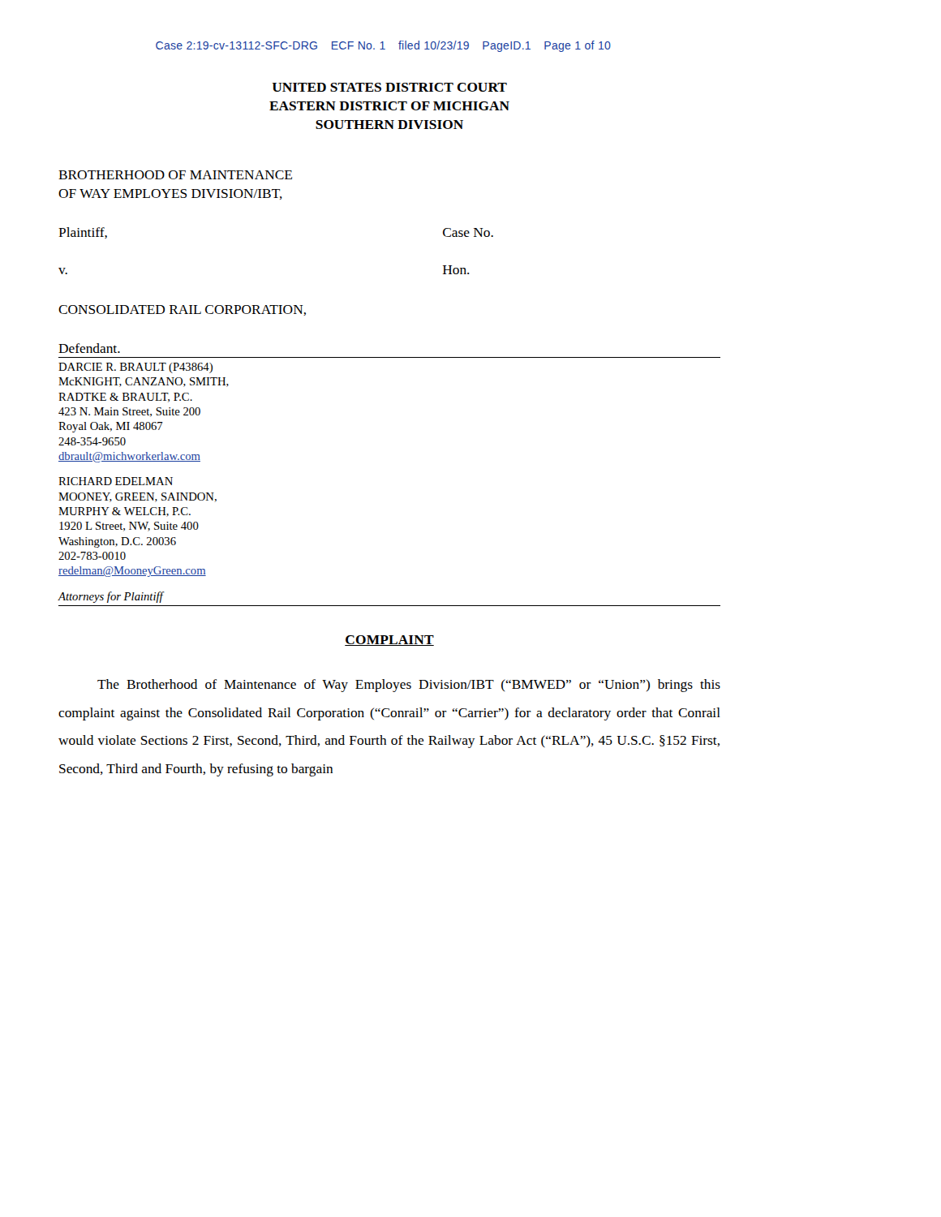Case 2:19-cv-13112-SFC-DRG ECF No. 1 filed 10/23/19 PageID.1 Page 1 of 10
UNITED STATES DISTRICT COURT
EASTERN DISTRICT OF MICHIGAN
SOUTHERN DIVISION
| BROTHERHOOD OF MAINTENANCE OF WAY EMPLOYES DIVISION/IBT, | |
| Plaintiff, | Case No. |
| v. | Hon. |
| CONSOLIDATED RAIL CORPORATION, | |
| Defendant. | |
DARCIE R. BRAULT (P43864)
McKNIGHT, CANZANO, SMITH,
RADTKE & BRAULT, P.C.
423 N. Main Street, Suite 200
Royal Oak, MI 48067
248-354-9650
dbrault@michworkerlaw.com
RICHARD EDELMAN
MOONEY, GREEN, SAINDON,
MURPHY & WELCH, P.C.
1920 L Street, NW, Suite 400
Washington, D.C. 20036
202-783-0010
redelman@MooneyGreen.com
Attorneys for Plaintiff
COMPLAINT
The Brotherhood of Maintenance of Way Employes Division/IBT (“BMWED” or “Union”) brings this complaint against the Consolidated Rail Corporation (“Conrail” or “Carrier”) for a declaratory order that Conrail would violate Sections 2 First, Second, Third, and Fourth of the Railway Labor Act (“RLA”), 45 U.S.C. §152 First, Second, Third and Fourth, by refusing to bargain